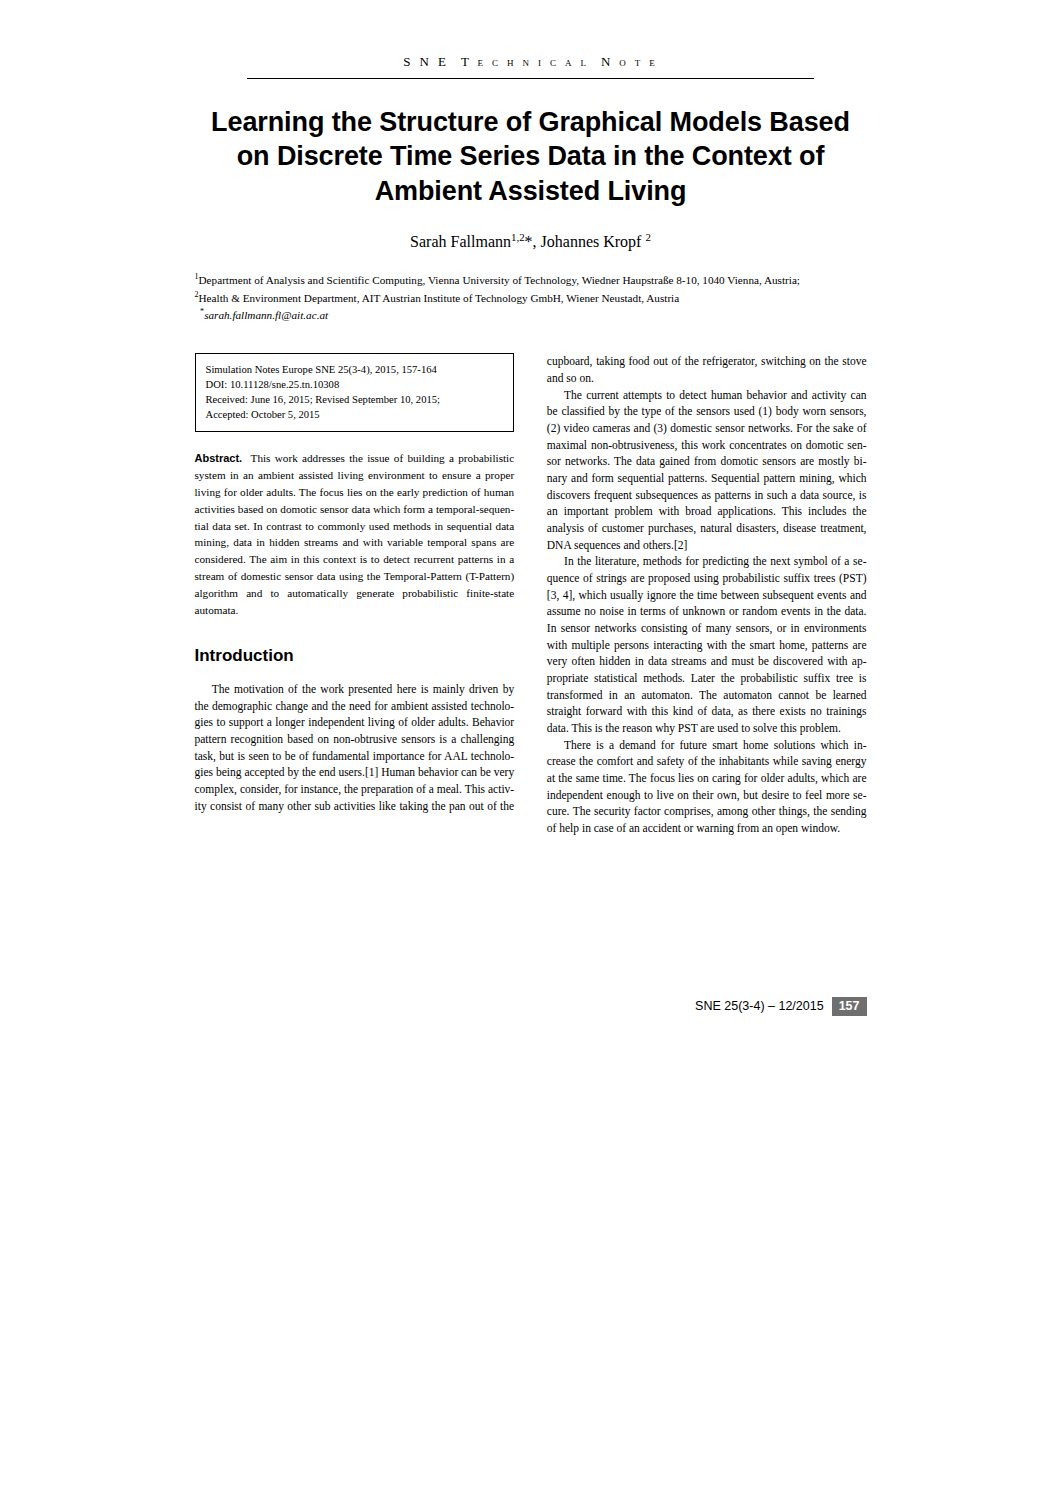S N E T e c h n i c a l N o t e
Learning the Structure of Graphical Models Based on Discrete Time Series Data in the Context of Ambient Assisted Living
Sarah Fallmann1,2*, Johannes Kropf 2
1Department of Analysis and Scientific Computing, Vienna University of Technology, Wiedner Haupstraße 8-10, 1040 Vienna, Austria;
2Health & Environment Department, AIT Austrian Institute of Technology GmbH, Wiener Neustadt, Austria
*sarah.fallmann.fl@ait.ac.at
Simulation Notes Europe SNE 25(3-4), 2015, 157-164
DOI: 10.11128/sne.25.tn.10308
Received: June 16, 2015; Revised September 10, 2015;
Accepted: October 5, 2015
Abstract. This work addresses the issue of building a probabilistic system in an ambient assisted living environment to ensure a proper living for older adults. The focus lies on the early prediction of human activities based on domotic sensor data which form a temporal-sequential data set. In contrast to commonly used methods in sequential data mining, data in hidden streams and with variable temporal spans are considered. The aim in this context is to detect recurrent patterns in a stream of domestic sensor data using the Temporal-Pattern (T-Pattern) algorithm and to automatically generate probabilistic finite-state automata.
Introduction
The motivation of the work presented here is mainly driven by the demographic change and the need for ambient assisted technologies to support a longer independent living of older adults. Behavior pattern recognition based on non-obtrusive sensors is a challenging task, but is seen to be of fundamental importance for AAL technologies being accepted by the end users.[1] Human behavior can be very complex, consider, for instance, the preparation of a meal. This activity consist of many other sub activities like taking the pan out of the cupboard, taking food out of the refrigerator, switching on the stove and so on.
The current attempts to detect human behavior and activity can be classified by the type of the sensors used (1) body worn sensors, (2) video cameras and (3) domestic sensor networks. For the sake of maximal non-obtrusiveness, this work concentrates on domotic sensor networks. The data gained from domotic sensors are mostly binary and form sequential patterns. Sequential pattern mining, which discovers frequent subsequences as patterns in such a data source, is an important problem with broad applications. This includes the analysis of customer purchases, natural disasters, disease treatment, DNA sequences and others.[2]
In the literature, methods for predicting the next symbol of a sequence of strings are proposed using probabilistic suffix trees (PST) [3, 4], which usually ignore the time between subsequent events and assume no noise in terms of unknown or random events in the data. In sensor networks consisting of many sensors, or in environments with multiple persons interacting with the smart home, patterns are very often hidden in data streams and must be discovered with appropriate statistical methods. Later the probabilistic suffix tree is transformed in an automaton. The automaton cannot be learned straight forward with this kind of data, as there exists no trainings data. This is the reason why PST are used to solve this problem.
There is a demand for future smart home solutions which increase the comfort and safety of the inhabitants while saving energy at the same time. The focus lies on caring for older adults, which are independent enough to live on their own, but desire to feel more secure. The security factor comprises, among other things, the sending of help in case of an accident or warning from an open window.
SNE 25(3-4) – 12/2015 157